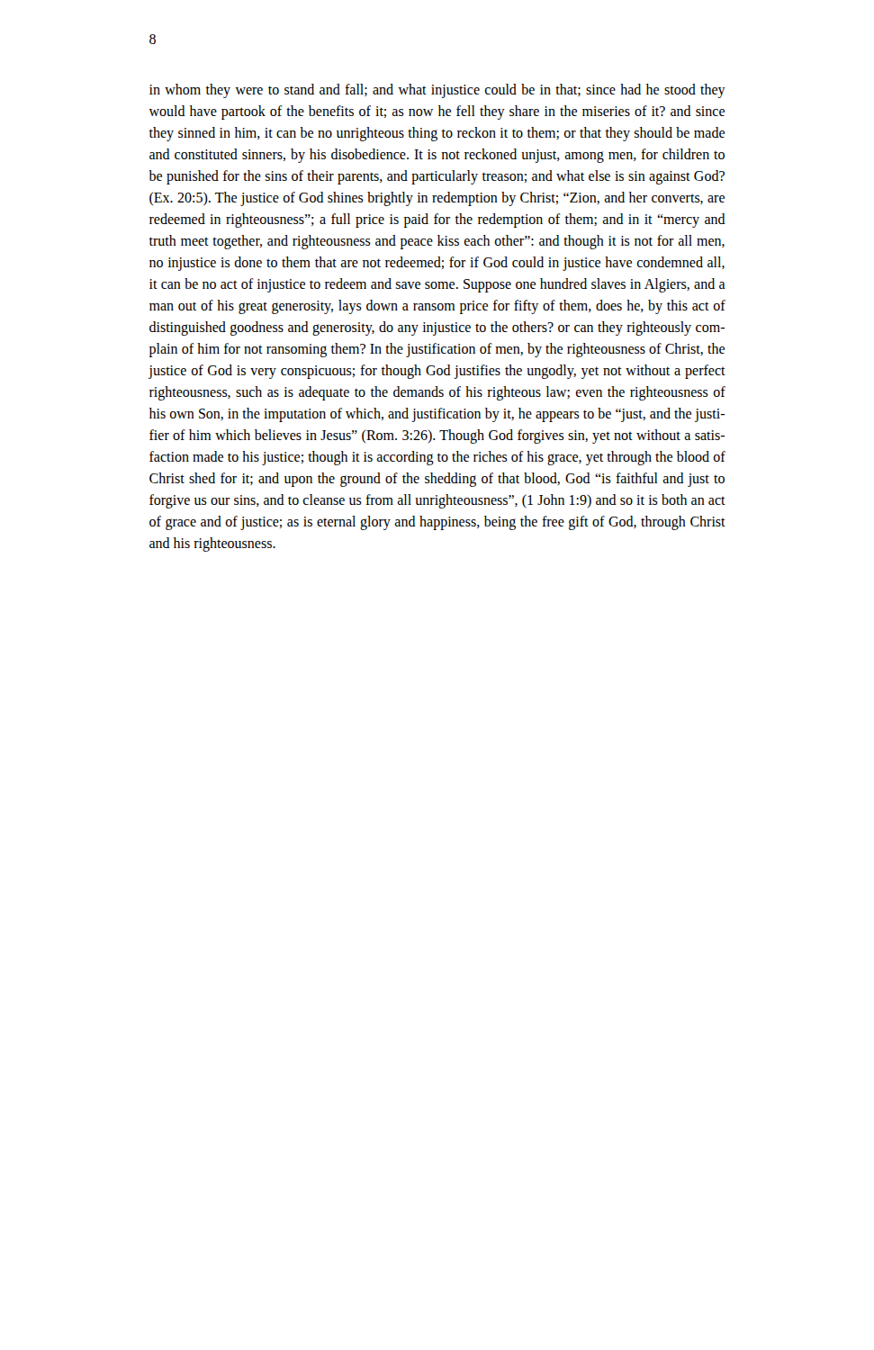8
in whom they were to stand and fall; and what injustice could be in that; since had he stood they would have partook of the benefits of it; as now he fell they share in the miseries of it? and since they sinned in him, it can be no unrighteous thing to reckon it to them; or that they should be made and constituted sinners, by his disobedience. It is not reckoned unjust, among men, for children to be punished for the sins of their parents, and particularly treason; and what else is sin against God? (Ex. 20:5). The justice of God shines brightly in redemption by Christ; “Zion, and her converts, are redeemed in righteousness”; a full price is paid for the redemption of them; and in it “mercy and truth meet together, and righteousness and peace kiss each other”: and though it is not for all men, no injustice is done to them that are not redeemed; for if God could in justice have condemned all, it can be no act of injustice to redeem and save some. Suppose one hundred slaves in Algiers, and a man out of his great generosity, lays down a ransom price for fifty of them, does he, by this act of distinguished goodness and generosity, do any injustice to the others? or can they righteously complain of him for not ransoming them? In the justification of men, by the righteousness of Christ, the justice of God is very conspicuous; for though God justifies the ungodly, yet not without a perfect righteousness, such as is adequate to the demands of his righteous law; even the righteousness of his own Son, in the imputation of which, and justification by it, he appears to be “just, and the justifier of him which believes in Jesus” (Rom. 3:26). Though God forgives sin, yet not without a satisfaction made to his justice; though it is according to the riches of his grace, yet through the blood of Christ shed for it; and upon the ground of the shedding of that blood, God “is faithful and just to forgive us our sins, and to cleanse us from all unrighteousness”, (1 John 1:9) and so it is both an act of grace and of justice; as is eternal glory and happiness, being the free gift of God, through Christ and his righteousness.